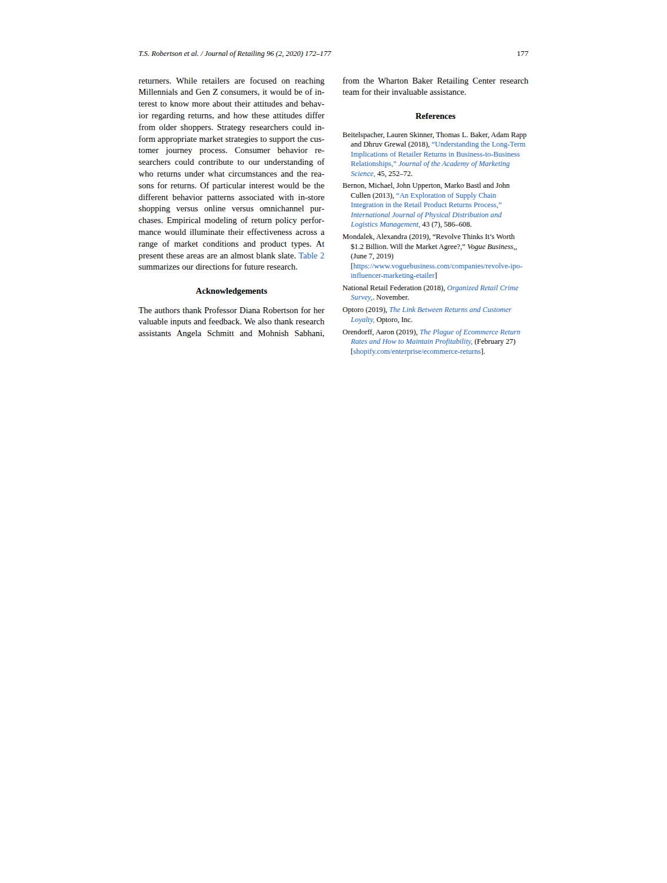T.S. Robertson et al. / Journal of Retailing 96 (2, 2020) 172–177 177
returners. While retailers are focused on reaching Millennials and Gen Z consumers, it would be of interest to know more about their attitudes and behavior regarding returns, and how these attitudes differ from older shoppers. Strategy researchers could inform appropriate market strategies to support the customer journey process. Consumer behavior researchers could contribute to our understanding of who returns under what circumstances and the reasons for returns. Of particular interest would be the different behavior patterns associated with in-store shopping versus online versus omnichannel purchases. Empirical modeling of return policy performance would illuminate their effectiveness across a range of market conditions and product types. At present these areas are an almost blank slate. Table 2 summarizes our directions for future research.
Acknowledgements
The authors thank Professor Diana Robertson for her valuable inputs and feedback. We also thank research assistants Angela Schmitt and Mohnish Sabhani, from the Wharton Baker Retailing Center research team for their invaluable assistance.
References
Beitelspacher, Lauren Skinner, Thomas L. Baker, Adam Rapp and Dhruv Grewal (2018), “Understanding the Long-Term Implications of Retailer Returns in Business-to-Business Relationships,” Journal of the Academy of Marketing Science, 45, 252–72.
Bernon, Michael, John Upperton, Marko Bastl and John Cullen (2013), “An Exploration of Supply Chain Integration in the Retail Product Returns Process,” International Journal of Physical Distribution and Logistics Management, 43 (7), 586–608.
Mondalek, Alexandra (2019), “Revolve Thinks It’s Worth $1.2 Billion. Will the Market Agree?,” Vogue Business,, (June 7, 2019) [https://www.voguebusiness.com/companies/revolve-ipo-influencer-marketing-etailer]
National Retail Federation (2018), Organized Retail Crime Survey,. November.
Optoro (2019), The Link Between Returns and Customer Loyalty, Optoro, Inc.
Orendorff, Aaron (2019), The Plague of Ecommerce Return Rates and How to Maintain Profitability, (February 27) [shopify.com/enterprise/ecommerce-returns].